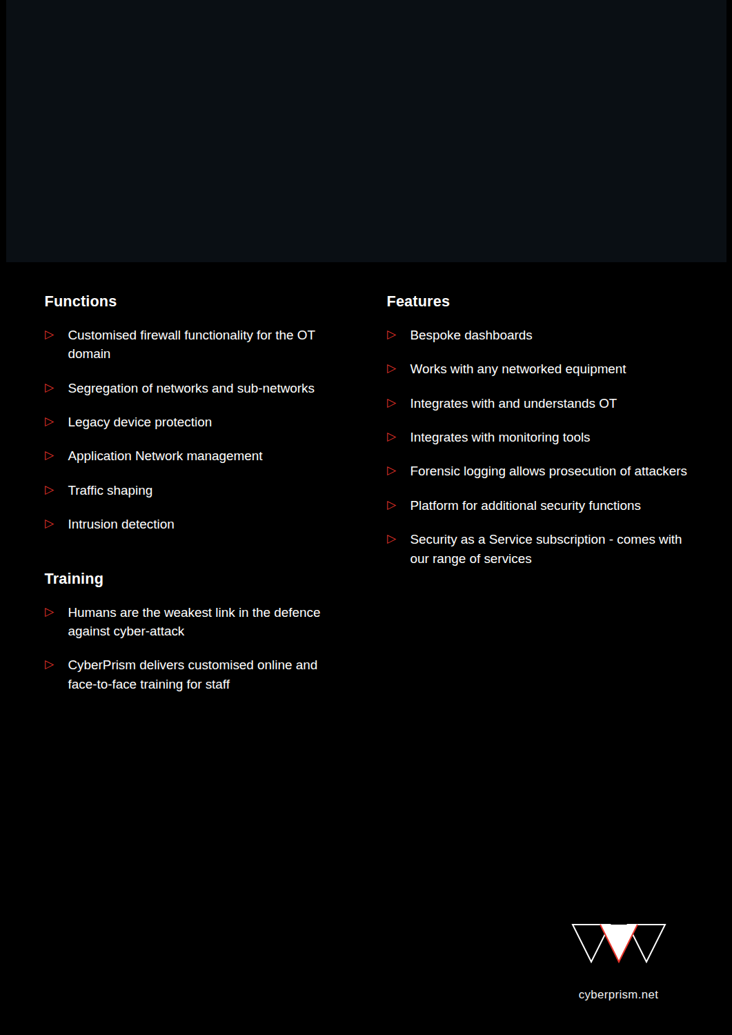Functions
Customised firewall functionality for the OT domain
Segregation of networks and sub-networks
Legacy device protection
Application Network management
Traffic shaping
Intrusion detection
Training
Humans are the weakest link in the defence against cyber-attack
CyberPrism delivers customised online and face-to-face training for staff
Features
Bespoke dashboards
Works with any networked equipment
Integrates with and understands OT
Integrates with monitoring tools
Forensic logging allows prosecution of attackers
Platform for additional security functions
Security as a Service subscription - comes with our range of services
CyberPrism logo
cyberprism.net